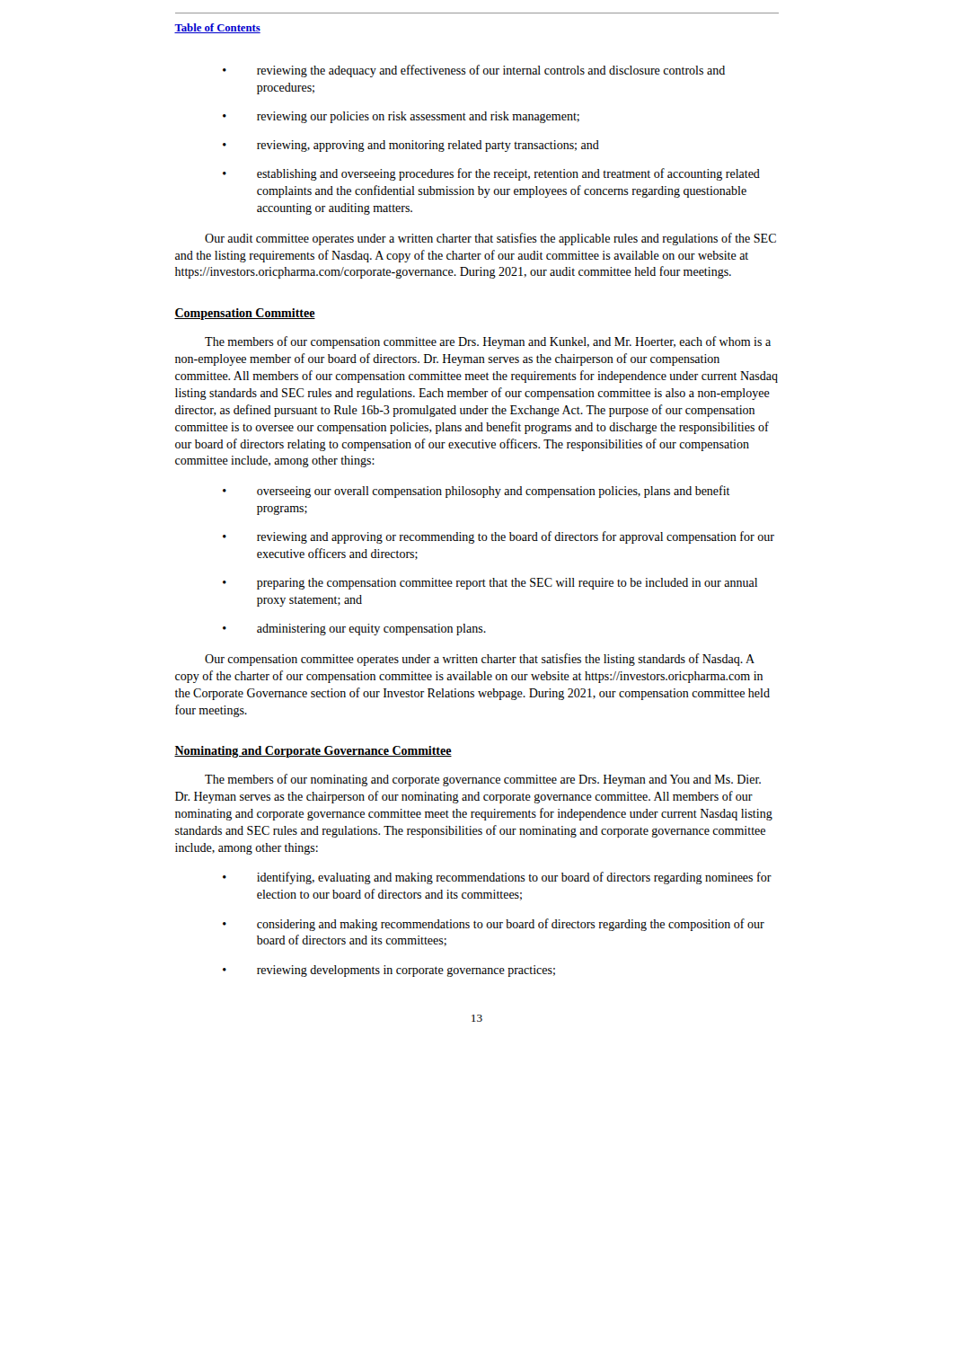Table of Contents
reviewing the adequacy and effectiveness of our internal controls and disclosure controls and procedures;
reviewing our policies on risk assessment and risk management;
reviewing, approving and monitoring related party transactions; and
establishing and overseeing procedures for the receipt, retention and treatment of accounting related complaints and the confidential submission by our employees of concerns regarding questionable accounting or auditing matters.
Our audit committee operates under a written charter that satisfies the applicable rules and regulations of the SEC and the listing requirements of Nasdaq. A copy of the charter of our audit committee is available on our website at https://investors.oricpharma.com/corporate-governance. During 2021, our audit committee held four meetings.
Compensation Committee
The members of our compensation committee are Drs. Heyman and Kunkel, and Mr. Hoerter, each of whom is a non-employee member of our board of directors. Dr. Heyman serves as the chairperson of our compensation committee. All members of our compensation committee meet the requirements for independence under current Nasdaq listing standards and SEC rules and regulations. Each member of our compensation committee is also a non-employee director, as defined pursuant to Rule 16b-3 promulgated under the Exchange Act. The purpose of our compensation committee is to oversee our compensation policies, plans and benefit programs and to discharge the responsibilities of our board of directors relating to compensation of our executive officers. The responsibilities of our compensation committee include, among other things:
overseeing our overall compensation philosophy and compensation policies, plans and benefit programs;
reviewing and approving or recommending to the board of directors for approval compensation for our executive officers and directors;
preparing the compensation committee report that the SEC will require to be included in our annual proxy statement; and
administering our equity compensation plans.
Our compensation committee operates under a written charter that satisfies the listing standards of Nasdaq. A copy of the charter of our compensation committee is available on our website at https://investors.oricpharma.com in the Corporate Governance section of our Investor Relations webpage. During 2021, our compensation committee held four meetings.
Nominating and Corporate Governance Committee
The members of our nominating and corporate governance committee are Drs. Heyman and You and Ms. Dier. Dr. Heyman serves as the chairperson of our nominating and corporate governance committee. All members of our nominating and corporate governance committee meet the requirements for independence under current Nasdaq listing standards and SEC rules and regulations. The responsibilities of our nominating and corporate governance committee include, among other things:
identifying, evaluating and making recommendations to our board of directors regarding nominees for election to our board of directors and its committees;
considering and making recommendations to our board of directors regarding the composition of our board of directors and its committees;
reviewing developments in corporate governance practices;
13